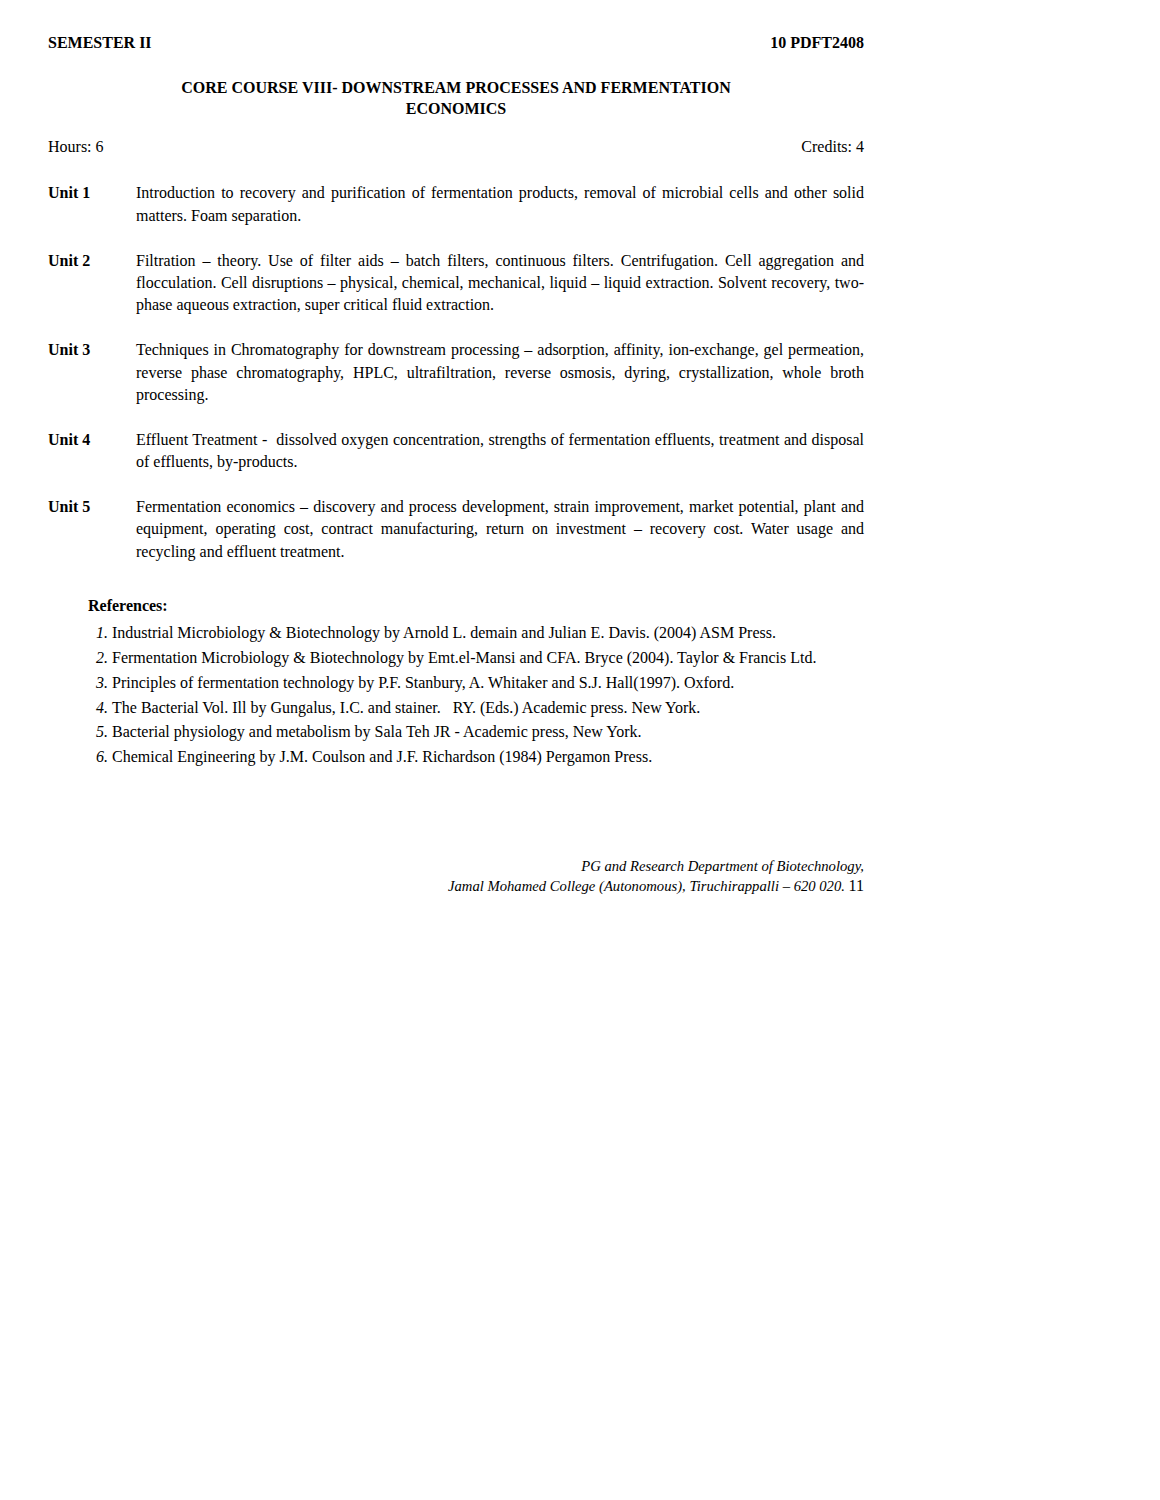SEMESTER II 10 PDFT2408
CORE COURSE VIII- DOWNSTREAM PROCESSES AND FERMENTATION
ECONOMICS
Hours: 6 Credits: 4
Unit 1
Introduction to recovery and purification of fermentation products, removal of microbial cells and other solid matters. Foam separation.
Unit 2
Filtration – theory. Use of filter aids – batch filters, continuous filters. Centrifugation. Cell aggregation and flocculation. Cell disruptions – physical, chemical, mechanical, liquid – liquid extraction. Solvent recovery, two-phase aqueous extraction, super critical fluid extraction.
Unit 3
Techniques in Chromatography for downstream processing – adsorption, affinity, ion-exchange, gel permeation, reverse phase chromatography, HPLC, ultrafiltration, reverse osmosis, dyring, crystallization, whole broth processing.
Unit 4
Effluent Treatment - dissolved oxygen concentration, strengths of fermentation effluents, treatment and disposal of effluents, by-products.
Unit 5
Fermentation economics – discovery and process development, strain improvement, market potential, plant and equipment, operating cost, contract manufacturing, return on investment – recovery cost. Water usage and recycling and effluent treatment.
References:
Industrial Microbiology & Biotechnology by Arnold L. demain and Julian E. Davis. (2004) ASM Press.
Fermentation Microbiology & Biotechnology by Emt.el-Mansi and CFA. Bryce (2004). Taylor & Francis Ltd.
Principles of fermentation technology by P.F. Stanbury, A. Whitaker and S.J. Hall(1997). Oxford.
The Bacterial Vol. Ill by Gungalus, I.C. and stainer. RY. (Eds.) Academic press. New York.
Bacterial physiology and metabolism by Sala Teh JR - Academic press, New York.
Chemical Engineering by J.M. Coulson and J.F. Richardson (1984) Pergamon Press.
PG and Research Department of Biotechnology,
Jamal Mohamed College (Autonomous), Tiruchirappalli – 620 020. 11